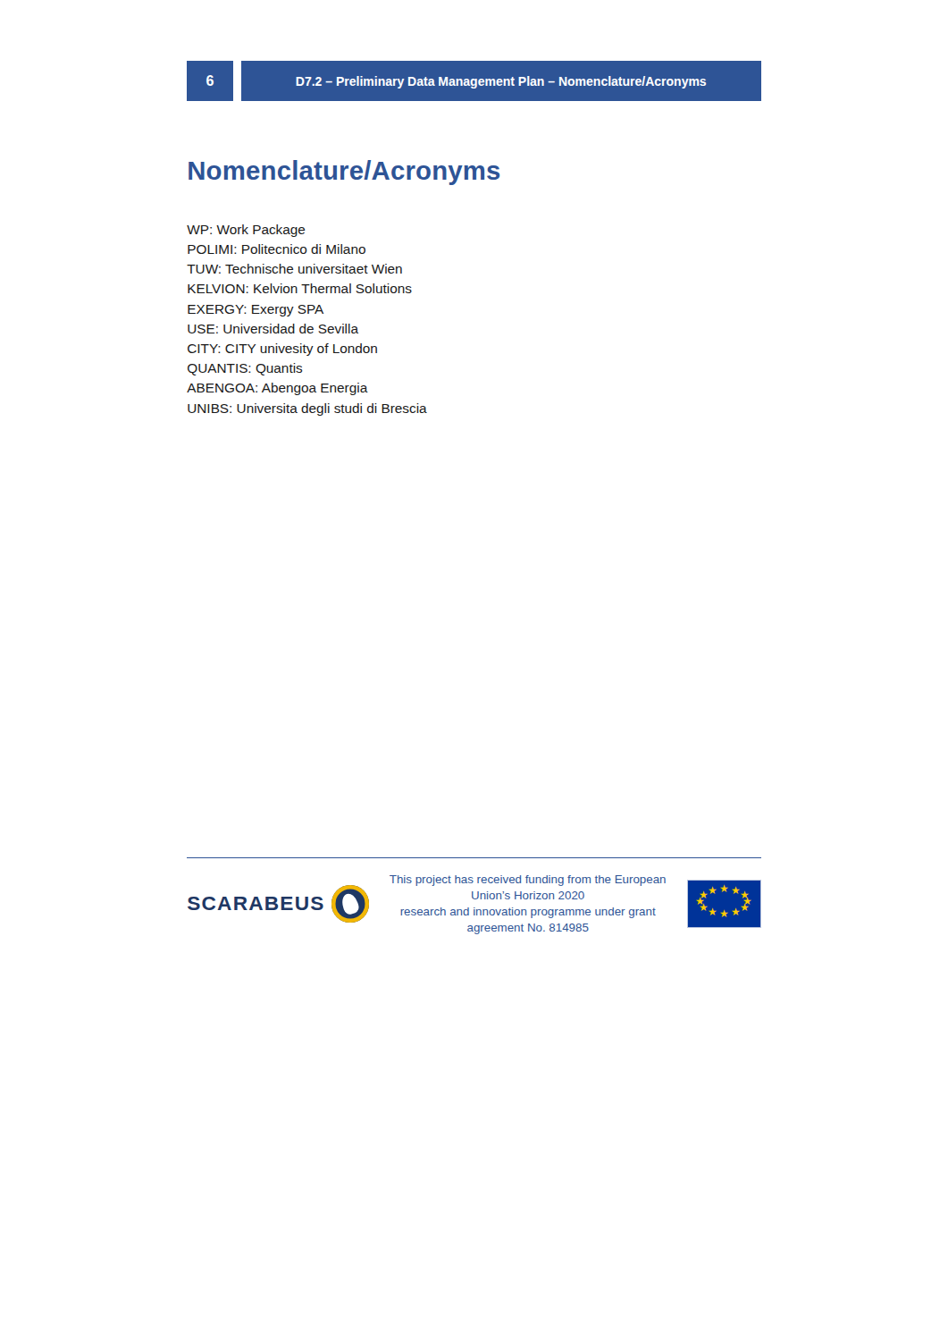6
D7.2 – Preliminary Data Management Plan – Nomenclature/Acronyms
Nomenclature/Acronyms
WP: Work Package
POLIMI: Politecnico di Milano
TUW: Technische universitaet Wien
KELVION: Kelvion Thermal Solutions
EXERGY: Exergy SPA
USE: Universidad de Sevilla
CITY: CITY univesity of London
QUANTIS: Quantis
ABENGOA: Abengoa Energia
UNIBS: Universita degli studi di Brescia
SCARABEUS
This project has received funding from the European Union’s Horizon 2020
research and innovation programme under grant agreement No. 814985
★ ★ ★ ★ ★ ★ ★ ★ ★ ★ ★ ★